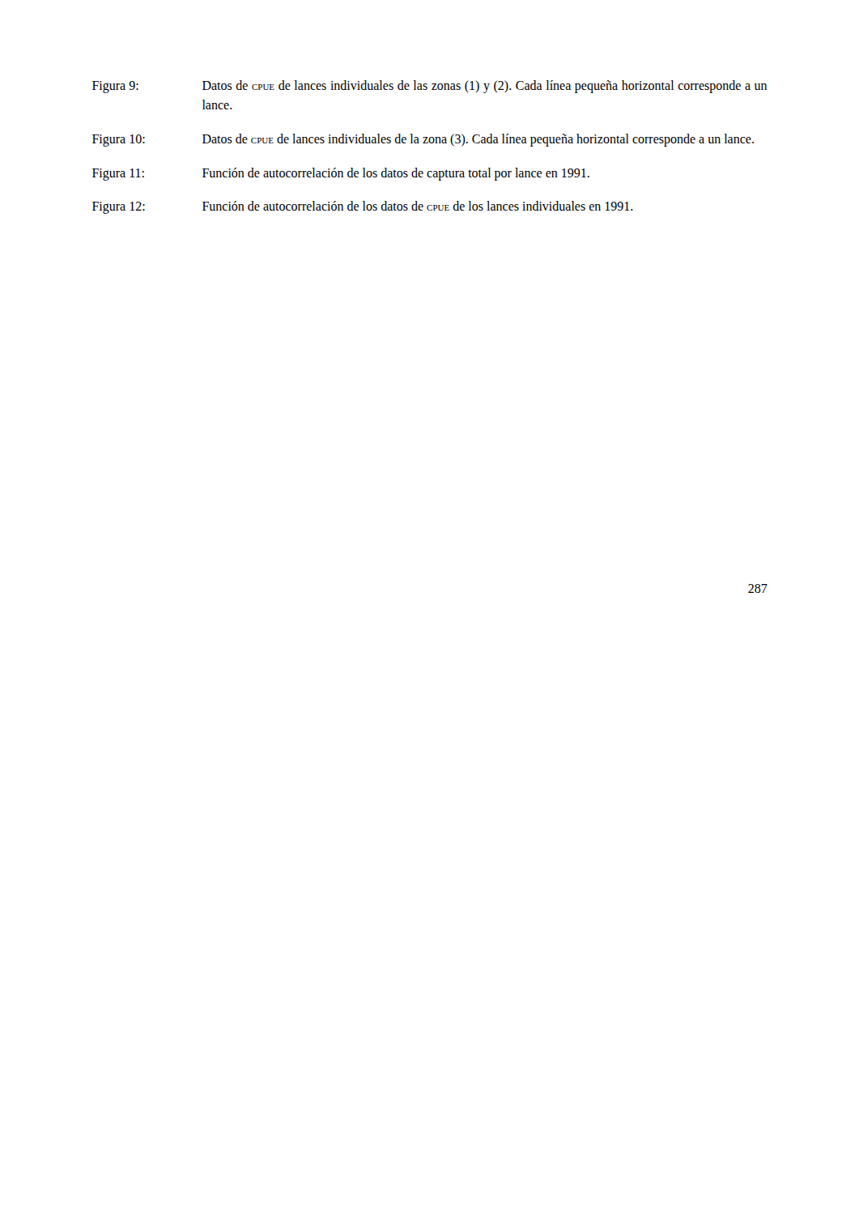Figura 9:
Datos de cpue de lances individuales de las zonas (1) y (2). Cada línea pequeña horizontal corresponde a un lance.
Figura 10:
Datos de cpue de lances individuales de la zona (3). Cada línea pequeña horizontal corresponde a un lance.
Figura 11:
Función de autocorrelación de los datos de captura total por lance en 1991.
Figura 12:
Función de autocorrelación de los datos de cpue de los lances individuales en 1991.
287